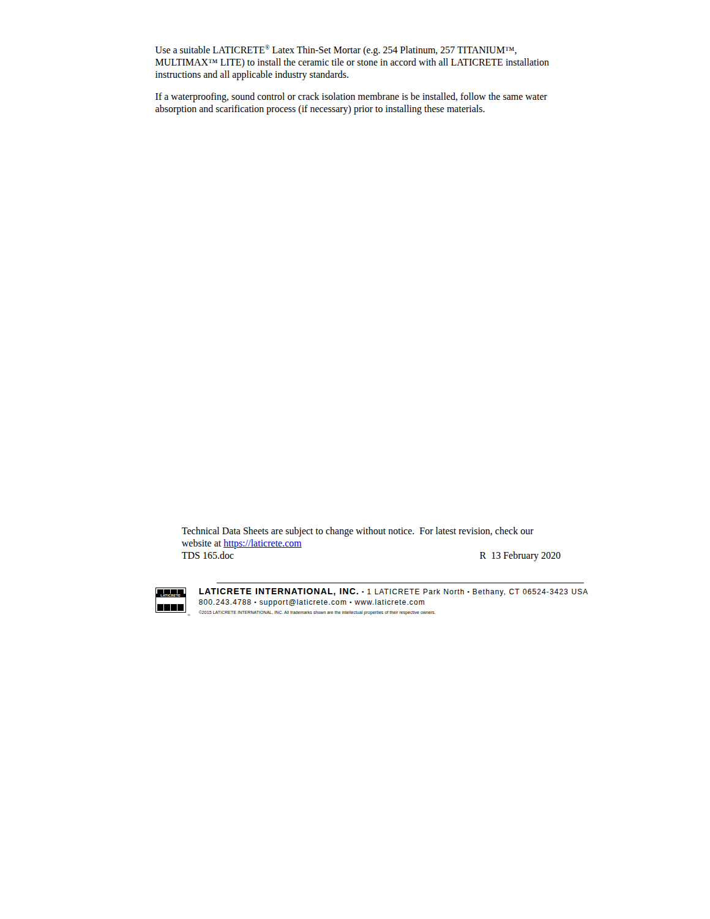Use a suitable LATICRETE® Latex Thin-Set Mortar (e.g. 254 Platinum, 257 TITANIUM™, MULTIMAX™ LITE) to install the ceramic tile or stone in accord with all LATICRETE installation instructions and all applicable industry standards.
If a waterproofing, sound control or crack isolation membrane is be installed, follow the same water absorption and scarification process (if necessary) prior to installing these materials.
Technical Data Sheets are subject to change without notice. For latest revision, check our website at https://laticrete.com TDS 165.doc R 13 February 2020
LATICRETE
®
LATICRETE INTERNATIONAL, INC.▪1 LATICRETE Park North▪Bethany, CT 06524-3423 USA
800.243.4788▪support@laticrete.com▪www.laticrete.com
©2015 LATICRETE INTERNATIONAL, INC. All trademarks shown are the intellectual properties of their respective owners.